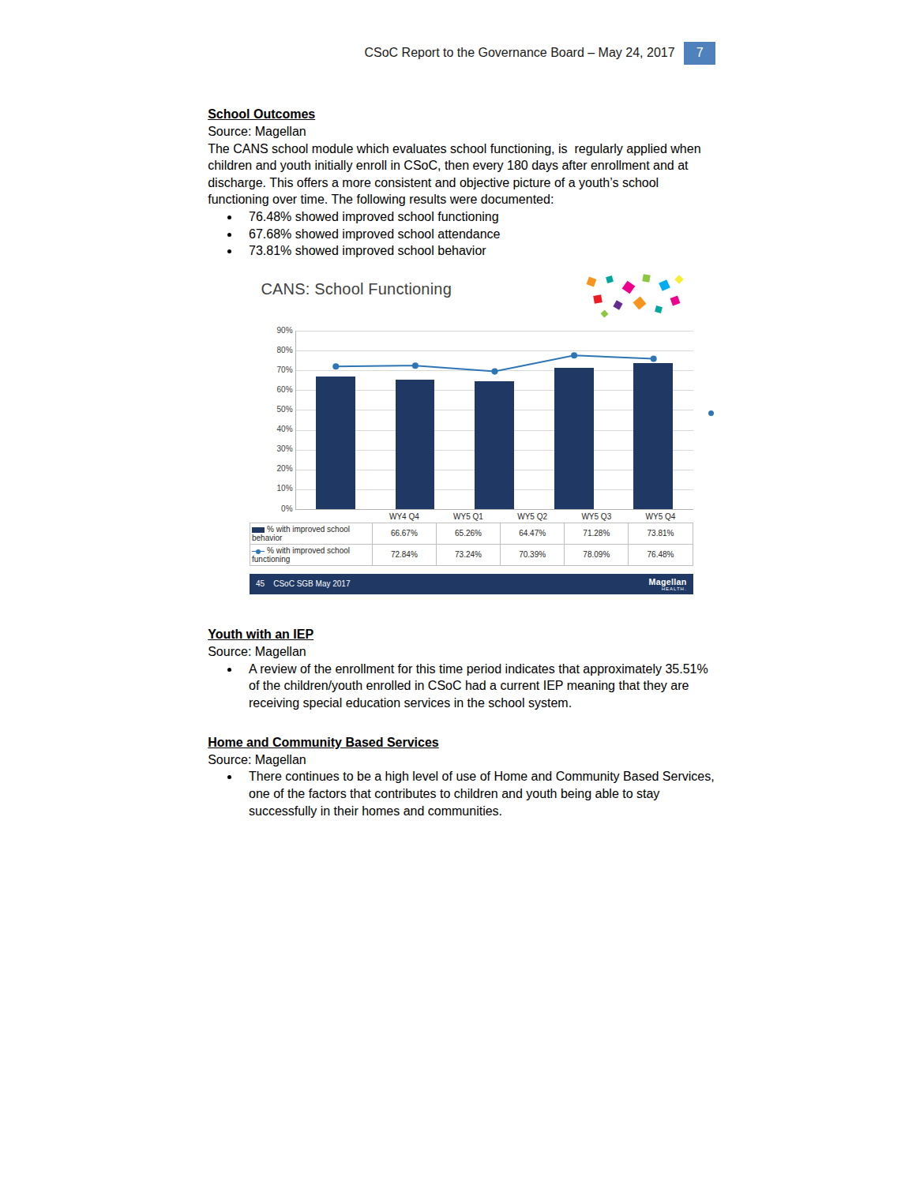CSoC Report to the Governance Board – May 24, 2017 7
School Outcomes
Source: Magellan
The CANS school module which evaluates school functioning, is regularly applied when children and youth initially enroll in CSoC, then every 180 days after enrollment and at discharge. This offers a more consistent and objective picture of a youth’s school functioning over time. The following results were documented:
76.48% showed improved school functioning
67.68% showed improved school attendance
73.81% showed improved school behavior
CANS: School Functioning
90%
80%
70%
60%
50%
40%
30%
20%
10%
0%
| | WY4 Q4 | WY5 Q1 | WY5 Q2 | WY5 Q3 | WY5 Q4 |
| % with improved school behavior | 66.67% | 65.26% | 64.47% | 71.28% | 73.81% |
| % with improved school functioning | 72.84% | 73.24% | 70.39% | 78.09% | 76.48% |
45 CSoC SGB May 2017 MagellanHEALTH.
Youth with an IEP
Source: Magellan
A review of the enrollment for this time period indicates that approximately 35.51% of the children/youth enrolled in CSoC had a current IEP meaning that they are receiving special education services in the school system.
Home and Community Based Services
Source: Magellan
There continues to be a high level of use of Home and Community Based Services, one of the factors that contributes to children and youth being able to stay successfully in their homes and communities.